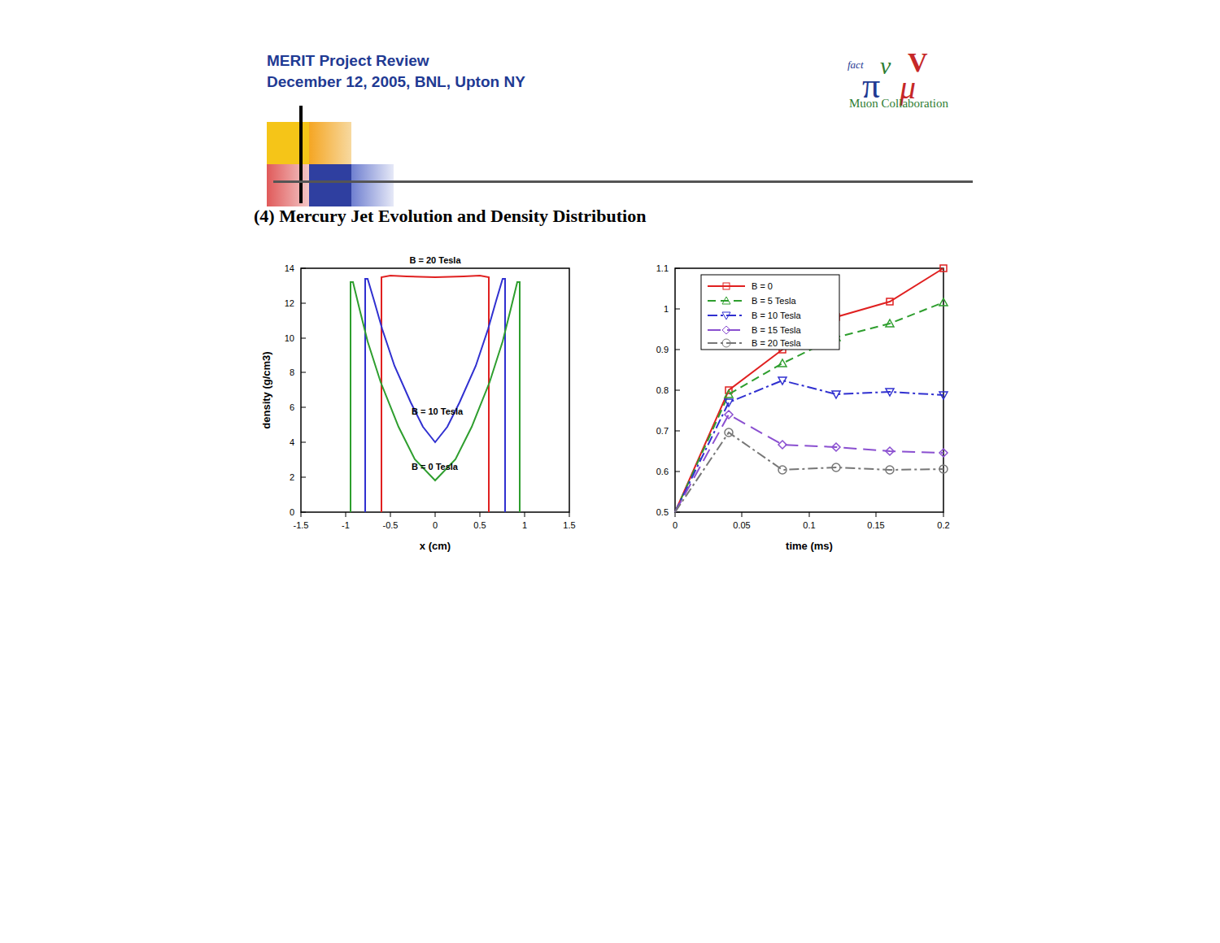MERIT Project Review
December 12, 2005, BNL, Upton NY
fact ν V π μ Muon Collaboration
(4) Mercury Jet Evolution and Density Distribution
0 2 4 6 8 10 12 14 -1.5 -1 -0.5 0 0.5 1 1.5 B = 20 Tesla B = 10 Tesla B = 0 Tesla x (cm) density (g/cm3)
0.5 0.6 0.7 0.8 0.9 1 1.1 0 0.05 0.1 0.15 0.2 B = 0 B = 5 Tesla B = 10 Tesla B = 15 Tesla B = 20 Tesla time (ms)